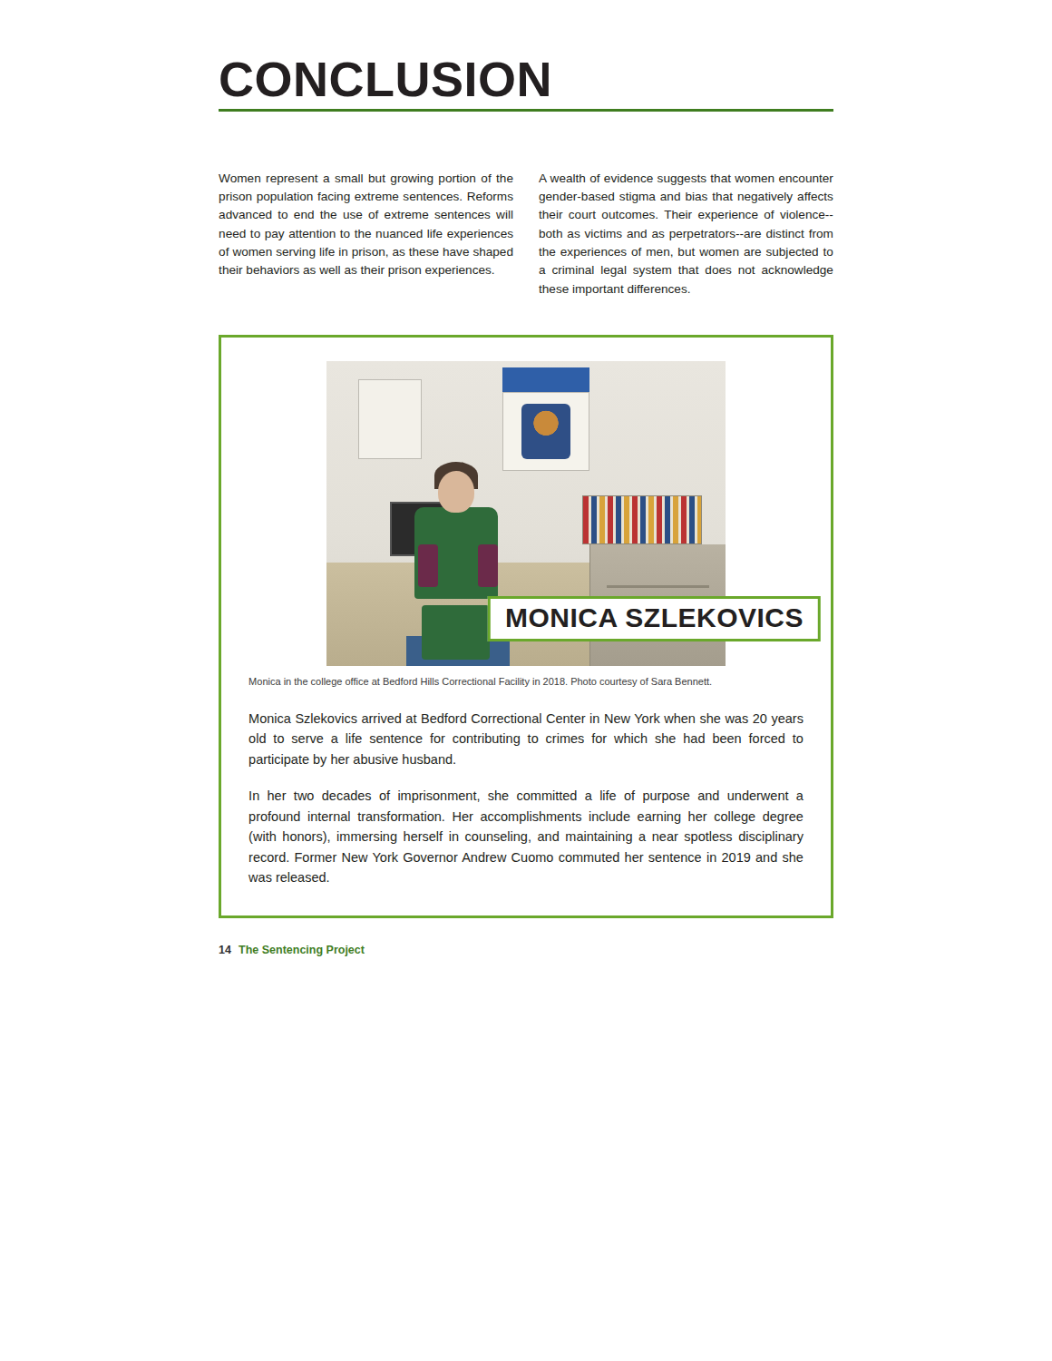Conclusion
Women represent a small but growing portion of the prison population facing extreme sentences. Reforms advanced to end the use of extreme sentences will need to pay attention to the nuanced life experiences of women serving life in prison, as these have shaped their behaviors as well as their prison experiences.
A wealth of evidence suggests that women encounter gender-based stigma and bias that negatively affects their court outcomes. Their experience of violence--both as victims and as perpetrators--are distinct from the experiences of men, but women are subjected to a criminal legal system that does not acknowledge these important differences.
MONICA SZLEKOVICS
Monica in the college office at Bedford Hills Correctional Facility in 2018. Photo courtesy of Sara Bennett.
Monica Szlekovics arrived at Bedford Correctional Center in New York when she was 20 years old to serve a life sentence for contributing to crimes for which she had been forced to participate by her abusive husband.
In her two decades of imprisonment, she committed a life of purpose and underwent a profound internal transformation. Her accomplishments include earning her college degree (with honors), immersing herself in counseling, and maintaining a near spotless disciplinary record. Former New York Governor Andrew Cuomo commuted her sentence in 2019 and she was released.
14 The Sentencing Project